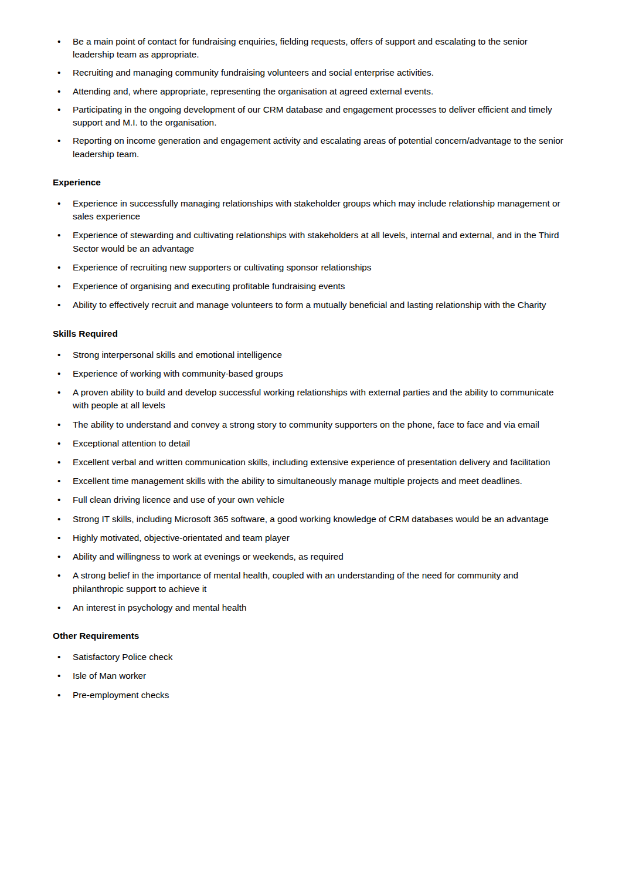Be a main point of contact for fundraising enquiries, fielding requests, offers of support and escalating to the senior leadership team as appropriate.
Recruiting and managing community fundraising volunteers and social enterprise activities.
Attending and, where appropriate, representing the organisation at agreed external events.
Participating in the ongoing development of our CRM database and engagement processes to deliver efficient and timely support and M.I. to the organisation.
Reporting on income generation and engagement activity and escalating areas of potential concern/advantage to the senior leadership team.
Experience
Experience in successfully managing relationships with stakeholder groups which may include relationship management or sales experience
Experience of stewarding and cultivating relationships with stakeholders at all levels, internal and external, and in the Third Sector would be an advantage
Experience of recruiting new supporters or cultivating sponsor relationships
Experience of organising and executing profitable fundraising events
Ability to effectively recruit and manage volunteers to form a mutually beneficial and lasting relationship with the Charity
Skills Required
Strong interpersonal skills and emotional intelligence
Experience of working with community-based groups
A proven ability to build and develop successful working relationships with external parties and the ability to communicate with people at all levels
The ability to understand and convey a strong story to community supporters on the phone, face to face and via email
Exceptional attention to detail
Excellent verbal and written communication skills, including extensive experience of presentation delivery and facilitation
Excellent time management skills with the ability to simultaneously manage multiple projects and meet deadlines.
Full clean driving licence and use of your own vehicle
Strong IT skills, including Microsoft 365 software, a good working knowledge of CRM databases would be an advantage
Highly motivated, objective-orientated and team player
Ability and willingness to work at evenings or weekends, as required
A strong belief in the importance of mental health, coupled with an understanding of the need for community and philanthropic support to achieve it
An interest in psychology and mental health
Other Requirements
Satisfactory Police check
Isle of Man worker
Pre-employment checks